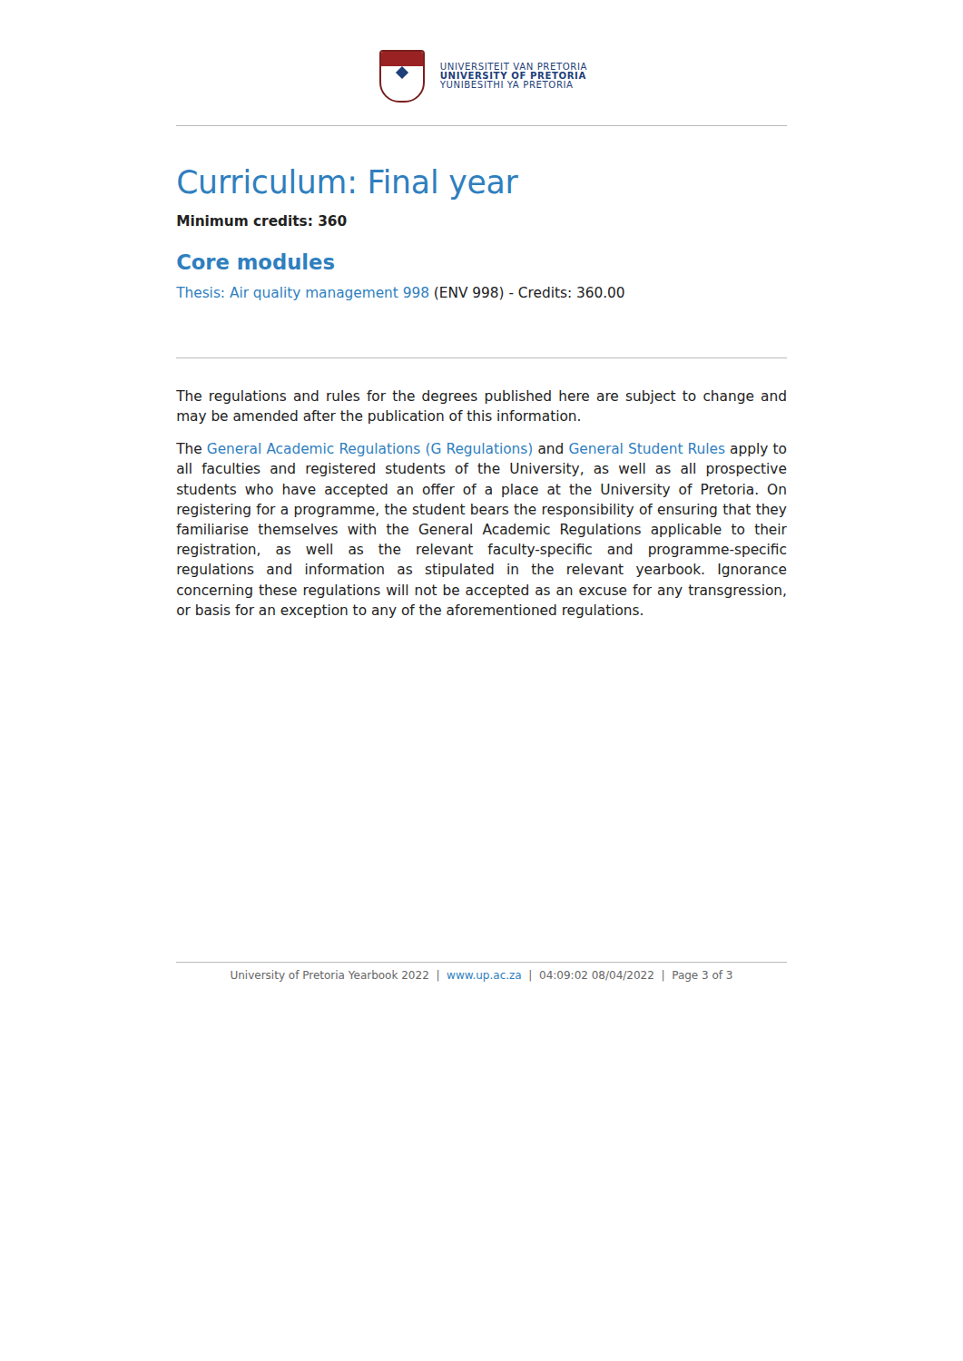Universiteit van Pretoria University of Pretoria Yunibesithi ya Pretoria
Curriculum: Final year
Minimum credits: 360
Core modules
Thesis: Air quality management 998 (ENV 998) - Credits: 360.00
The regulations and rules for the degrees published here are subject to change and may be amended after the publication of this information.
The General Academic Regulations (G Regulations) and General Student Rules apply to all faculties and registered students of the University, as well as all prospective students who have accepted an offer of a place at the University of Pretoria. On registering for a programme, the student bears the responsibility of ensuring that they familiarise themselves with the General Academic Regulations applicable to their registration, as well as the relevant faculty-specific and programme-specific regulations and information as stipulated in the relevant yearbook. Ignorance concerning these regulations will not be accepted as an excuse for any transgression, or basis for an exception to any of the aforementioned regulations.
University of Pretoria Yearbook 2022 | www.up.ac.za | 04:09:02 08/04/2022 | Page 3 of 3